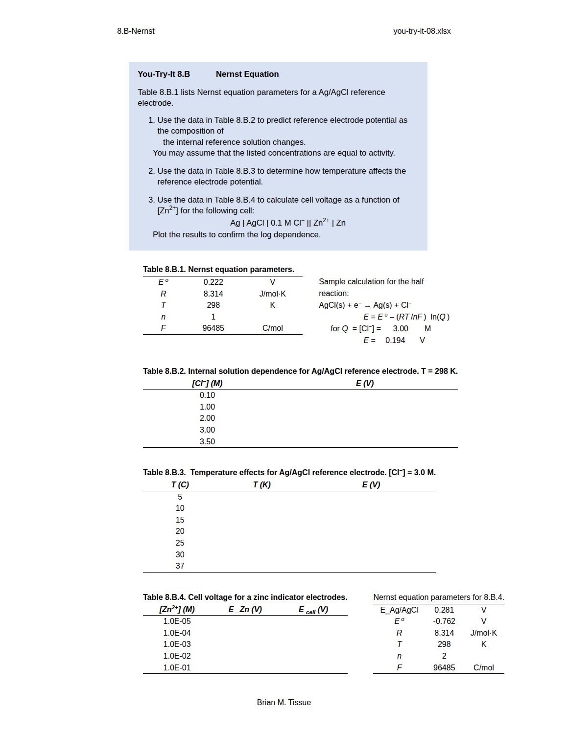8.B-Nernst
you-try-it-08.xlsx
You-Try-It 8.B Nernst Equation
Table 8.B.1 lists Nernst equation parameters for a Ag/AgCl reference electrode.
Use the data in Table 8.B.2 to predict reference electrode potential as the composition of the internal reference solution changes. You may assume that the listed concentrations are equal to activity.
Use the data in Table 8.B.3 to determine how temperature affects the reference electrode potential.
Use the data in Table 8.B.4 to calculate cell voltage as a function of [Zn2+] for the following cell: Ag | AgCl | 0.1 M Cl− || Zn2+ | Zn Plot the results to confirm the log dependence.
Table 8.B.1. Nernst equation parameters.
| E o | 0.222 | V |
| R | 8.314 | J/mol·K |
| T | 298 | K |
| n | 1 | |
| F | 96485 | C/mol |
Sample calculation for the half reaction:
AgCl(s) + e− → Ag(s) + Cl−
E = E o – (RT /nF ) ln(Q )
for Q = [Cl−] = 3.00 M
E = 0.194 V
Table 8.B.2. Internal solution dependence for Ag/AgCl reference electrode. T = 298 K.
| [Cl − ] (M) | E (V) |
| --- | --- |
| 0.10 | |
| 1.00 | |
| 2.00 | |
| 3.00 | |
| 3.50 | |
Table 8.B.3. Temperature effects for Ag/AgCl reference electrode. [Cl − ] = 3.0 M.
| T (C) | T (K) | E (V) |
| --- | --- | --- |
| 5 | | |
| 10 | | |
| 15 | | |
| 20 | | |
| 25 | | |
| 30 | | |
| 37 | | |
Table 8.B.4. Cell voltage for a zinc indicator electrodes.
| [Zn 2+ ] (M) | E _Zn (V) | E cell (V) |
| --- | --- | --- |
| 1.0E-05 | | |
| 1.0E-04 | | |
| 1.0E-03 | | |
| 1.0E-02 | | |
| 1.0E-01 | | |
Nernst equation parameters for 8.B.4.
| E_Ag/AgCl | 0.281 | V |
| E o | -0.762 | V |
| R | 8.314 | J/mol·K |
| T | 298 | K |
| n | 2 | |
| F | 96485 | C/mol |
Brian M. Tissue